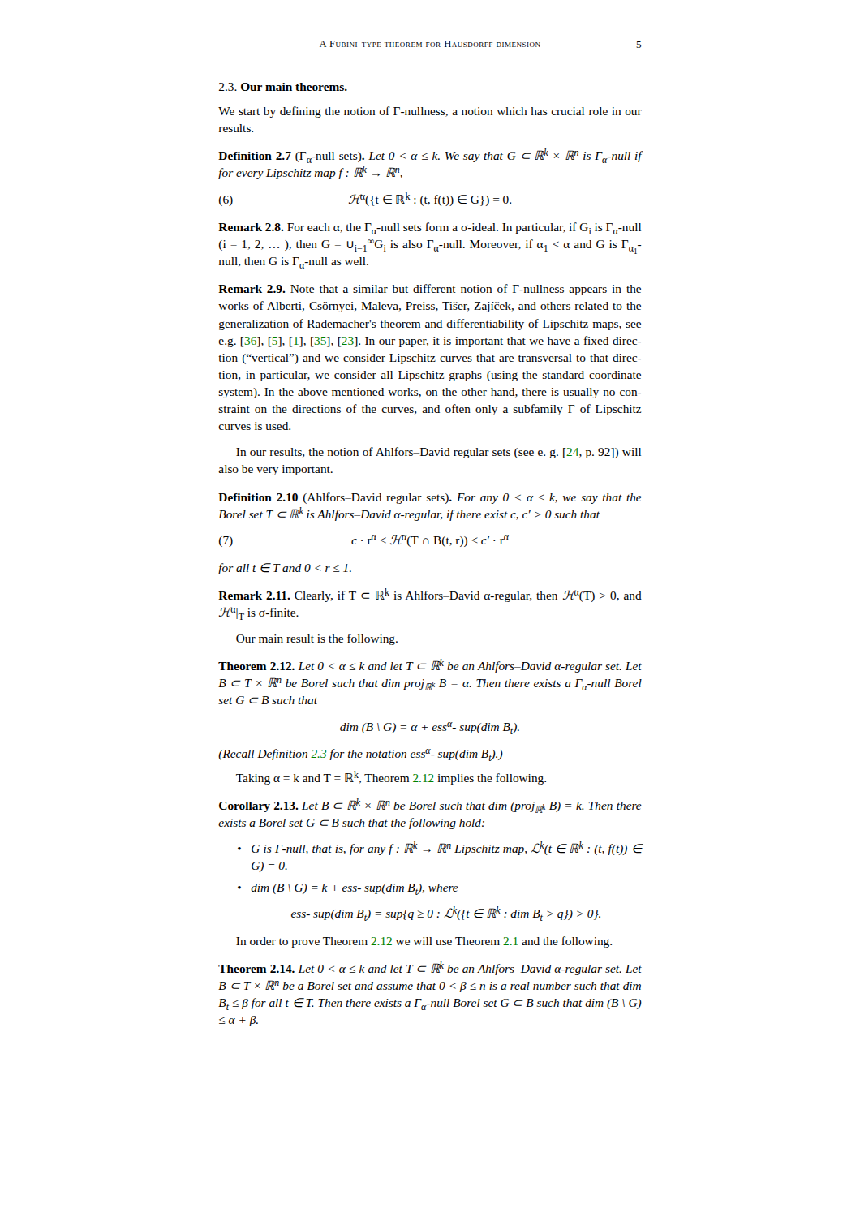A Fubini-type theorem for Hausdorff dimension 5
2.3. Our main theorems.
We start by defining the notion of Γ-nullness, a notion which has crucial role in our results.
Definition 2.7 (Γα-null sets). Let 0 < α ≤ k. We say that G ⊂ ℝk × ℝn is Γα-null if for every Lipschitz map f : ℝk → ℝn,
(6) ℋα({t ∈ ℝk : (t, f(t)) ∈ G}) = 0.
Remark 2.8. For each α, the Γα-null sets form a σ-ideal. In particular, if Gi is Γα-null (i = 1, 2, … ), then G = ∪i=1∞Gi is also Γα-null. Moreover, if α1 < α and G is Γα1-null, then G is Γα-null as well.
Remark 2.9. Note that a similar but different notion of Γ-nullness appears in the works of Alberti, Csörnyei, Maleva, Preiss, Tišer, Zajíček, and others related to the generalization of Rademacher's theorem and differentiability of Lipschitz maps, see e.g. [36], [5], [1], [35], [23]. In our paper, it is important that we have a fixed direction (“vertical”) and we consider Lipschitz curves that are transversal to that direction, in particular, we consider all Lipschitz graphs (using the standard coordinate system). In the above mentioned works, on the other hand, there is usually no constraint on the directions of the curves, and often only a subfamily Γ of Lipschitz curves is used.
In our results, the notion of Ahlfors–David regular sets (see e. g. [24, p. 92]) will also be very important.
Definition 2.10 (Ahlfors–David regular sets). For any 0 < α ≤ k, we say that the Borel set T ⊂ ℝk is Ahlfors–David α-regular, if there exist c, c′ > 0 such that
(7) c · rα ≤ ℋα(T ∩ B(t, r)) ≤ c′ · rα
for all t ∈ T and 0 < r ≤ 1.
Remark 2.11. Clearly, if T ⊂ ℝk is Ahlfors–David α-regular, then ℋα(T) > 0, and ℋα|T is σ-finite.
Our main result is the following.
Theorem 2.12. Let 0 < α ≤ k and let T ⊂ ℝk be an Ahlfors–David α-regular set. Let B ⊂ T × ℝn be Borel such that dim projℝk B = α. Then there exists a Γα-null Borel set G ⊂ B such that
dim (B \ G) = α + essα- sup(dim Bt).
(Recall Definition 2.3 for the notation essα- sup(dim Bt).)
Taking α = k and T = ℝk, Theorem 2.12 implies the following.
Corollary 2.13. Let B ⊂ ℝk × ℝn be Borel such that dim (projℝk B) = k. Then there exists a Borel set G ⊂ B such that the following hold:
G is Γ-null, that is, for any f : ℝk → ℝn Lipschitz map, ℒk(t ∈ ℝk : (t, f(t)) ∈ G) = 0.
dim (B \ G) = k + ess- sup(dim Bt), where
ess- sup(dim Bt) = sup{q ≥ 0 : ℒk({t ∈ ℝk : dim Bt > q}) > 0}.
In order to prove Theorem 2.12 we will use Theorem 2.1 and the following.
Theorem 2.14. Let 0 < α ≤ k and let T ⊂ ℝk be an Ahlfors–David α-regular set. Let B ⊂ T × ℝn be a Borel set and assume that 0 < β ≤ n is a real number such that dim Bt ≤ β for all t ∈ T. Then there exists a Γα-null Borel set G ⊂ B such that dim (B \ G) ≤ α + β.